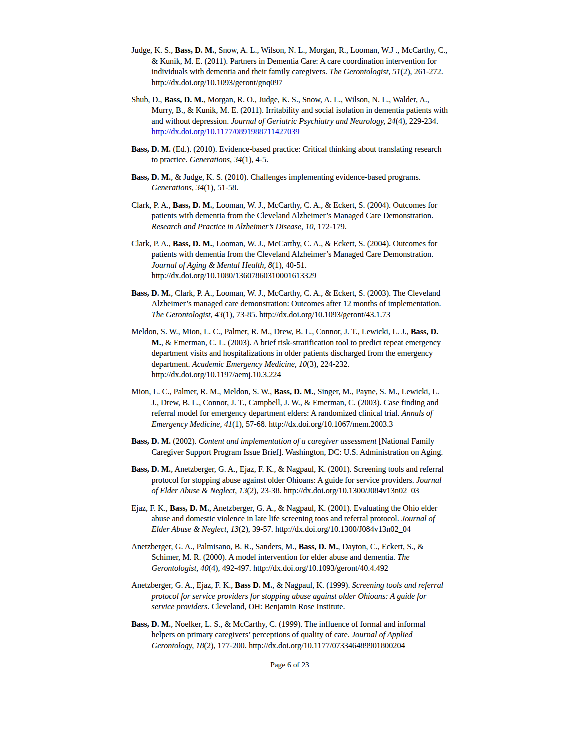Judge, K. S., Bass, D. M., Snow, A. L., Wilson, N. L., Morgan, R., Looman, W.J ., McCarthy, C., & Kunik, M. E. (2011). Partners in Dementia Care: A care coordination intervention for individuals with dementia and their family caregivers. The Gerontologist, 51(2), 261-272. http://dx.doi.org/10.1093/geront/gnq097
Shub, D., Bass, D. M., Morgan, R. O., Judge, K. S., Snow, A. L., Wilson, N. L., Walder, A., Murry, B., & Kunik, M. E. (2011). Irritability and social isolation in dementia patients with and without depression. Journal of Geriatric Psychiatry and Neurology, 24(4), 229-234. http://dx.doi.org/10.1177/0891988711427039
Bass, D. M. (Ed.). (2010). Evidence-based practice: Critical thinking about translating research to practice. Generations, 34(1), 4-5.
Bass, D. M., & Judge, K. S. (2010). Challenges implementing evidence-based programs. Generations, 34(1), 51-58.
Clark, P. A., Bass, D. M., Looman, W. J., McCarthy, C. A., & Eckert, S. (2004). Outcomes for patients with dementia from the Cleveland Alzheimer’s Managed Care Demonstration. Research and Practice in Alzheimer’s Disease, 10, 172-179.
Clark, P. A., Bass, D. M., Looman, W. J., McCarthy, C. A., & Eckert, S. (2004). Outcomes for patients with dementia from the Cleveland Alzheimer’s Managed Care Demonstration. Journal of Aging & Mental Health, 8(1), 40-51. http://dx.doi.org/10.1080/13607860310001613329
Bass, D. M., Clark, P. A., Looman, W. J., McCarthy, C. A., & Eckert, S. (2003). The Cleveland Alzheimer’s managed care demonstration: Outcomes after 12 months of implementation. The Gerontologist, 43(1), 73-85. http://dx.doi.org/10.1093/geront/43.1.73
Meldon, S. W., Mion, L. C., Palmer, R. M., Drew, B. L., Connor, J. T., Lewicki, L. J., Bass, D. M., & Emerman, C. L. (2003). A brief risk-stratification tool to predict repeat emergency department visits and hospitalizations in older patients discharged from the emergency department. Academic Emergency Medicine, 10(3), 224-232. http://dx.doi.org/10.1197/aemj.10.3.224
Mion, L. C., Palmer, R. M., Meldon, S. W., Bass, D. M., Singer, M., Payne, S. M., Lewicki, L. J., Drew, B. L., Connor, J. T., Campbell, J. W., & Emerman, C. (2003). Case finding and referral model for emergency department elders: A randomized clinical trial. Annals of Emergency Medicine, 41(1), 57-68. http://dx.doi.org/10.1067/mem.2003.3
Bass, D. M. (2002). Content and implementation of a caregiver assessment [National Family Caregiver Support Program Issue Brief]. Washington, DC: U.S. Administration on Aging.
Bass, D. M., Anetzberger, G. A., Ejaz, F. K., & Nagpaul, K. (2001). Screening tools and referral protocol for stopping abuse against older Ohioans: A guide for service providers. Journal of Elder Abuse & Neglect, 13(2), 23-38. http://dx.doi.org/10.1300/J084v13n02_03
Ejaz, F. K., Bass, D. M., Anetzberger, G. A., & Nagpaul, K. (2001). Evaluating the Ohio elder abuse and domestic violence in late life screening toos and referral protocol. Journal of Elder Abuse & Neglect, 13(2), 39-57. http://dx.doi.org/10.1300/J084v13n02_04
Anetzberger, G. A., Palmisano, B. R., Sanders, M., Bass, D. M., Dayton, C., Eckert, S., & Schimer, M. R. (2000). A model intervention for elder abuse and dementia. The Gerontologist, 40(4), 492-497. http://dx.doi.org/10.1093/geront/40.4.492
Anetzberger, G. A., Ejaz, F. K., Bass D. M., & Nagpaul, K. (1999). Screening tools and referral protocol for service providers for stopping abuse against older Ohioans: A guide for service providers. Cleveland, OH: Benjamin Rose Institute.
Bass, D. M., Noelker, L. S., & McCarthy, C. (1999). The influence of formal and informal helpers on primary caregivers’ perceptions of quality of care. Journal of Applied Gerontology, 18(2), 177-200. http://dx.doi.org/10.1177/073346489901800204
Page 6 of 23